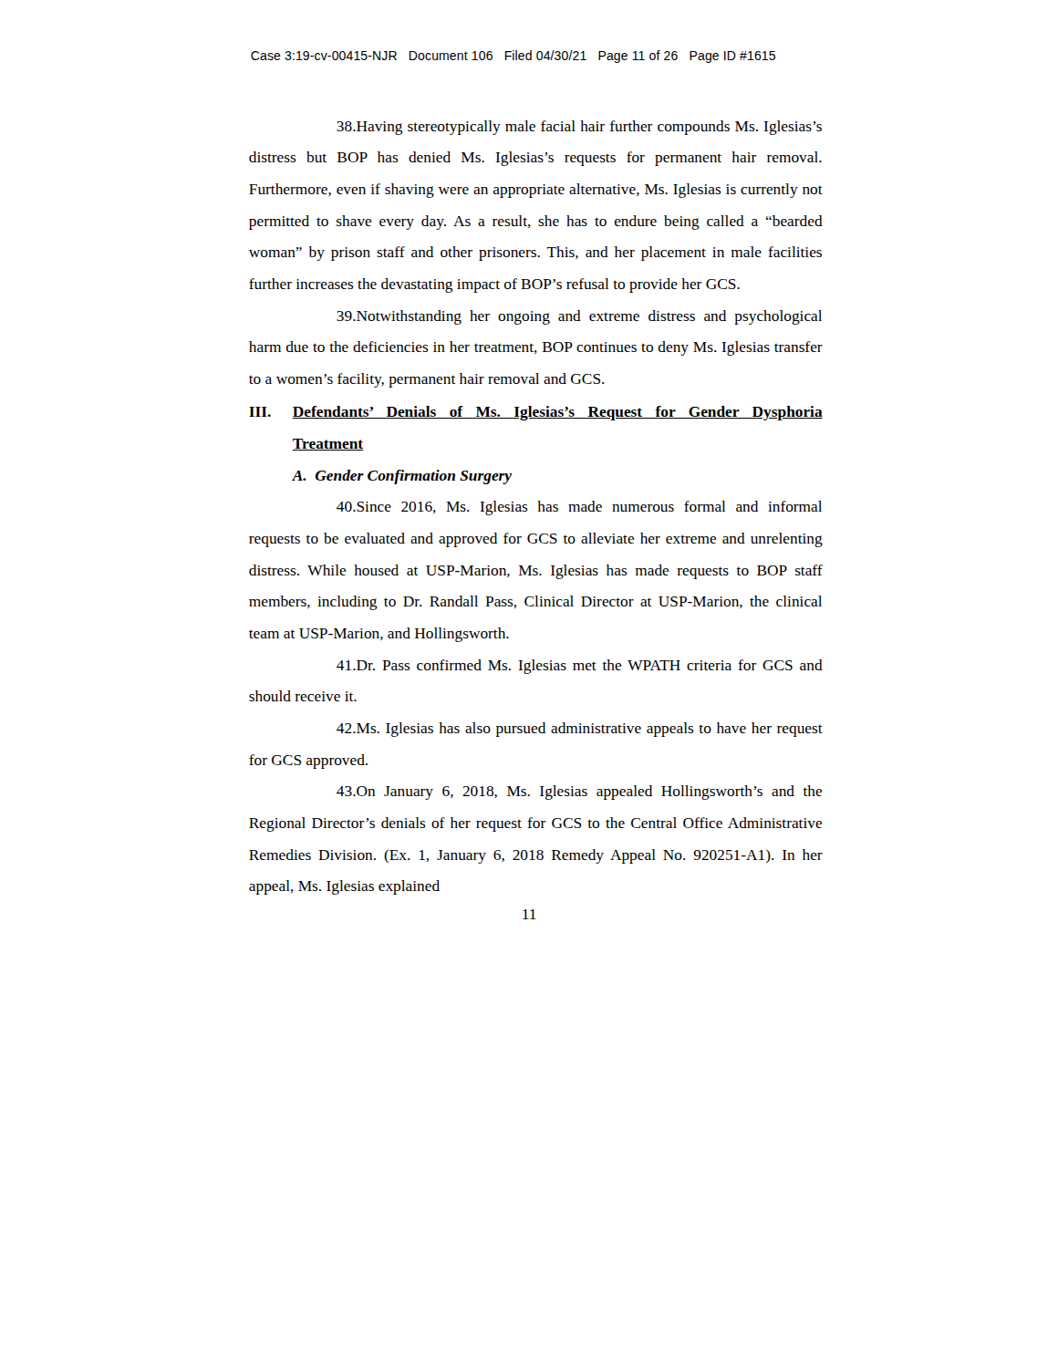Case 3:19-cv-00415-NJR Document 106 Filed 04/30/21 Page 11 of 26 Page ID #1615
38. Having stereotypically male facial hair further compounds Ms. Iglesias’s distress but BOP has denied Ms. Iglesias’s requests for permanent hair removal. Furthermore, even if shaving were an appropriate alternative, Ms. Iglesias is currently not permitted to shave every day. As a result, she has to endure being called a “bearded woman” by prison staff and other prisoners. This, and her placement in male facilities further increases the devastating impact of BOP’s refusal to provide her GCS.
39. Notwithstanding her ongoing and extreme distress and psychological harm due to the deficiencies in her treatment, BOP continues to deny Ms. Iglesias transfer to a women’s facility, permanent hair removal and GCS.
III. Defendants’ Denials of Ms. Iglesias’s Request for Gender Dysphoria Treatment
A. Gender Confirmation Surgery
40. Since 2016, Ms. Iglesias has made numerous formal and informal requests to be evaluated and approved for GCS to alleviate her extreme and unrelenting distress. While housed at USP-Marion, Ms. Iglesias has made requests to BOP staff members, including to Dr. Randall Pass, Clinical Director at USP-Marion, the clinical team at USP-Marion, and Hollingsworth.
41. Dr. Pass confirmed Ms. Iglesias met the WPATH criteria for GCS and should receive it.
42. Ms. Iglesias has also pursued administrative appeals to have her request for GCS approved.
43. On January 6, 2018, Ms. Iglesias appealed Hollingsworth’s and the Regional Director’s denials of her request for GCS to the Central Office Administrative Remedies Division. (Ex. 1, January 6, 2018 Remedy Appeal No. 920251-A1). In her appeal, Ms. Iglesias explained
11